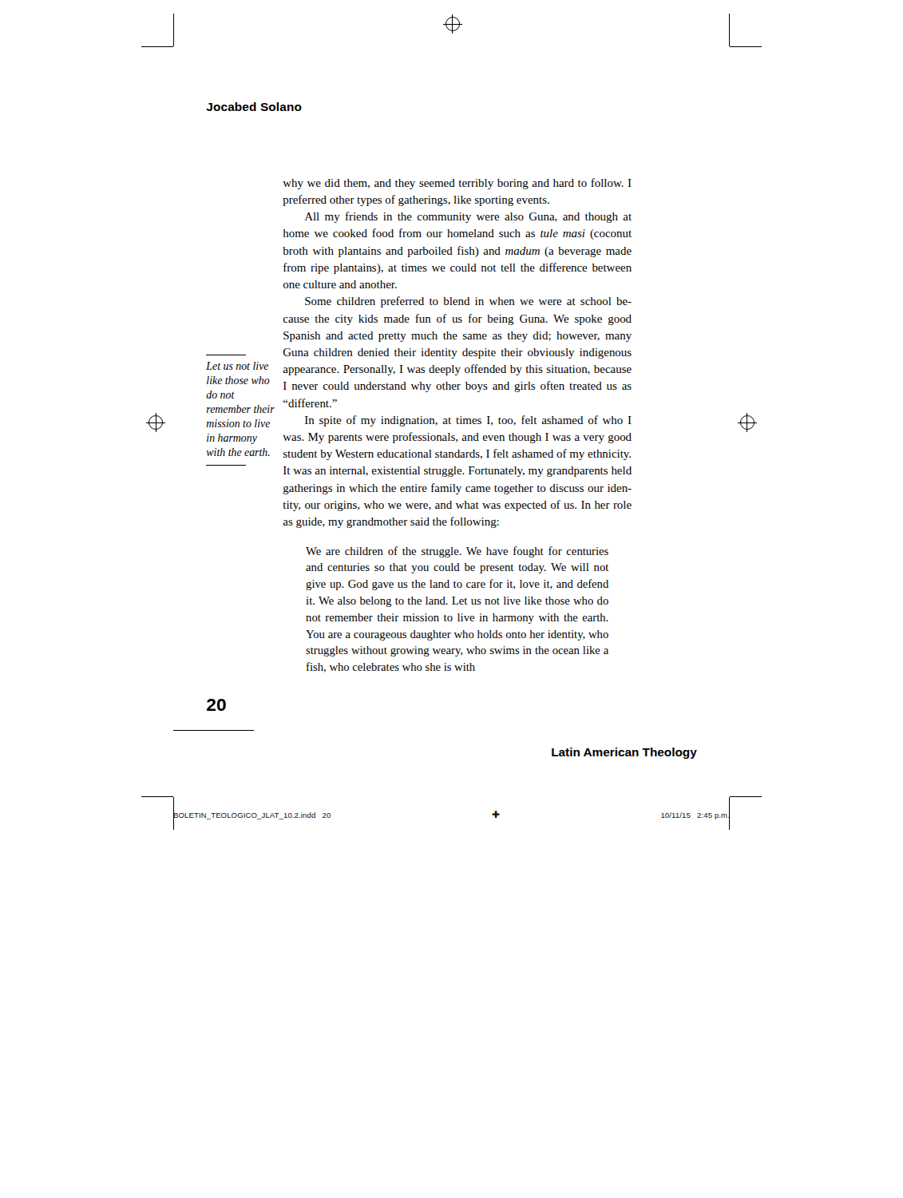Jocabed Solano
why we did them, and they seemed terribly boring and hard to follow. I preferred other types of gatherings, like sporting events.
All my friends in the community were also Guna, and though at home we cooked food from our homeland such as tule masi (coconut broth with plantains and parboiled fish) and madum (a beverage made from ripe plantains), at times we could not tell the difference between one culture and another.
Some children preferred to blend in when we were at school because the city kids made fun of us for being Guna. We spoke good Spanish and acted pretty much the same as they did; however, many Guna children denied their identity despite their obviously indigenous appearance. Personally, I was deeply offended by this situation, because I never could understand why other boys and girls often treated us as “different.”
In spite of my indignation, at times I, too, felt ashamed of who I was. My parents were professionals, and even though I was a very good student by Western educational standards, I felt ashamed of my ethnicity. It was an internal, existential struggle. Fortunately, my grandparents held gatherings in which the entire family came together to discuss our identity, our origins, who we were, and what was expected of us. In her role as guide, my grandmother said the following:
We are children of the struggle. We have fought for centuries and centuries so that you could be present today. We will not give up. God gave us the land to care for it, love it, and defend it. We also belong to the land. Let us not live like those who do not remember their mission to live in harmony with the earth. You are a courageous daughter who holds onto her identity, who struggles without growing weary, who swims in the ocean like a fish, who celebrates who she is with
Let us not live like those who do not remember their mission to live in harmony with the earth.
20
Latin American Theology
BOLETIN_TEOLOGICO_JLAT_10.2.indd 20 ✚ 10/11/15 2:45 p.m.